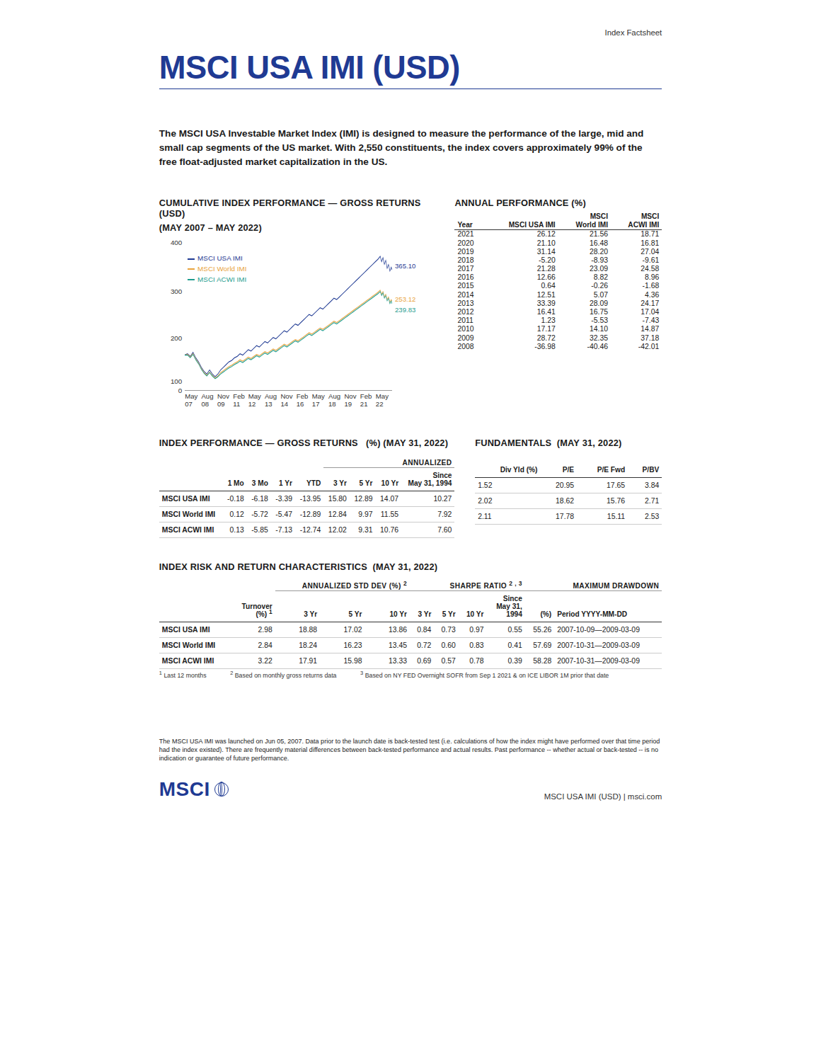Index Factsheet
MSCI USA IMI (USD)
The MSCI USA Investable Market Index (IMI) is designed to measure the performance of the large, mid and small cap segments of the US market. With 2,550 constituents, the index covers approximately 99% of the free float-adjusted market capitalization in the US.
CUMULATIVE INDEX PERFORMANCE — GROSS RETURNS (USD)
(MAY 2007 – MAY 2022)
400 300 200 100 0
MSCI USA IMI
MSCI World IMI
MSCI ACWI IMI
365.10 253.12 239.83
May 07 Aug 08 Nov 09 Feb 11 May 12 Aug 13 Nov 14 Feb 16 May 17 Aug 18 Nov 19 Feb 21 May 22
ANNUAL PERFORMANCE (%)
| | | MSCI | MSCI |
| --- | --- | --- | --- |
| Year | MSCI USA IMI | World IMI | ACWI IMI |
| 2021 | 26.12 | 21.56 | 18.71 |
| 2020 | 21.10 | 16.48 | 16.81 |
| 2019 | 31.14 | 28.20 | 27.04 |
| 2018 | -5.20 | -8.93 | -9.61 |
| 2017 | 21.28 | 23.09 | 24.58 |
| 2016 | 12.66 | 8.82 | 8.96 |
| 2015 | 0.64 | -0.26 | -1.68 |
| 2014 | 12.51 | 5.07 | 4.36 |
| 2013 | 33.39 | 28.09 | 24.17 |
| 2012 | 16.41 | 16.75 | 17.04 |
| 2011 | 1.23 | -5.53 | -7.43 |
| 2010 | 17.17 | 14.10 | 14.87 |
| 2009 | 28.72 | 32.35 | 37.18 |
| 2008 | -36.98 | -40.46 | -42.01 |
INDEX PERFORMANCE — GROSS RETURNS (%) (MAY 31, 2022)
| | | | | | ANNUALIZED |
| --- | --- | --- | --- | --- | --- |
| | 1 Mo | 3 Mo | 1 Yr | YTD | 3 Yr | 5 Yr | 10 Yr | Since May 31, 1994 |
| MSCI USA IMI | -0.18 | -6.18 | -3.39 | -13.95 | 15.80 | 12.89 | 14.07 | 10.27 |
| MSCI World IMI | 0.12 | -5.72 | -5.47 | -12.89 | 12.84 | 9.97 | 11.55 | 7.92 |
| MSCI ACWI IMI | 0.13 | -5.85 | -7.13 | -12.74 | 12.02 | 9.31 | 10.76 | 7.60 |
FUNDAMENTALS (MAY 31, 2022)
| Div Yld (%) | P/E | P/E Fwd | P/BV |
| --- | --- | --- | --- |
| 1.52 | 20.95 | 17.65 | 3.84 |
| 2.02 | 18.62 | 15.76 | 2.71 |
| 2.11 | 17.78 | 15.11 | 2.53 |
INDEX RISK AND RETURN CHARACTERISTICS (MAY 31, 2022)
| | | ANNUALIZED STD DEV (%) 2 | SHARPE RATIO 2 , 3 | MAXIMUM DRAWDOWN |
| --- | --- | --- | --- | --- |
| | Turnover (%) 1 | 3 Yr | 5 Yr | 10 Yr | 3 Yr | 5 Yr | 10 Yr | Since May 31, 1994 | (%) | Period YYYY-MM-DD |
| MSCI USA IMI | 2.98 | 18.88 | 17.02 | 13.86 | 0.84 | 0.73 | 0.97 | 0.55 | 55.26 | 2007-10-09—2009-03-09 |
| MSCI World IMI | 2.84 | 18.24 | 16.23 | 13.45 | 0.72 | 0.60 | 0.83 | 0.41 | 57.69 | 2007-10-31—2009-03-09 |
| MSCI ACWI IMI | 3.22 | 17.91 | 15.98 | 13.33 | 0.69 | 0.57 | 0.78 | 0.39 | 58.28 | 2007-10-31—2009-03-09 |
1 Last 12 months 2 Based on monthly gross returns data 3 Based on NY FED Overnight SOFR from Sep 1 2021 & on ICE LIBOR 1M prior that date
The MSCI USA IMI was launched on Jun 05, 2007. Data prior to the launch date is back-tested test (i.e. calculations of how the index might have performed over that time period had the index existed). There are frequently material differences between back-tested performance and actual results. Past performance -- whether actual or back-tested -- is no indication or guarantee of future performance.
MSCI
MSCI USA IMI (USD) | msci.com